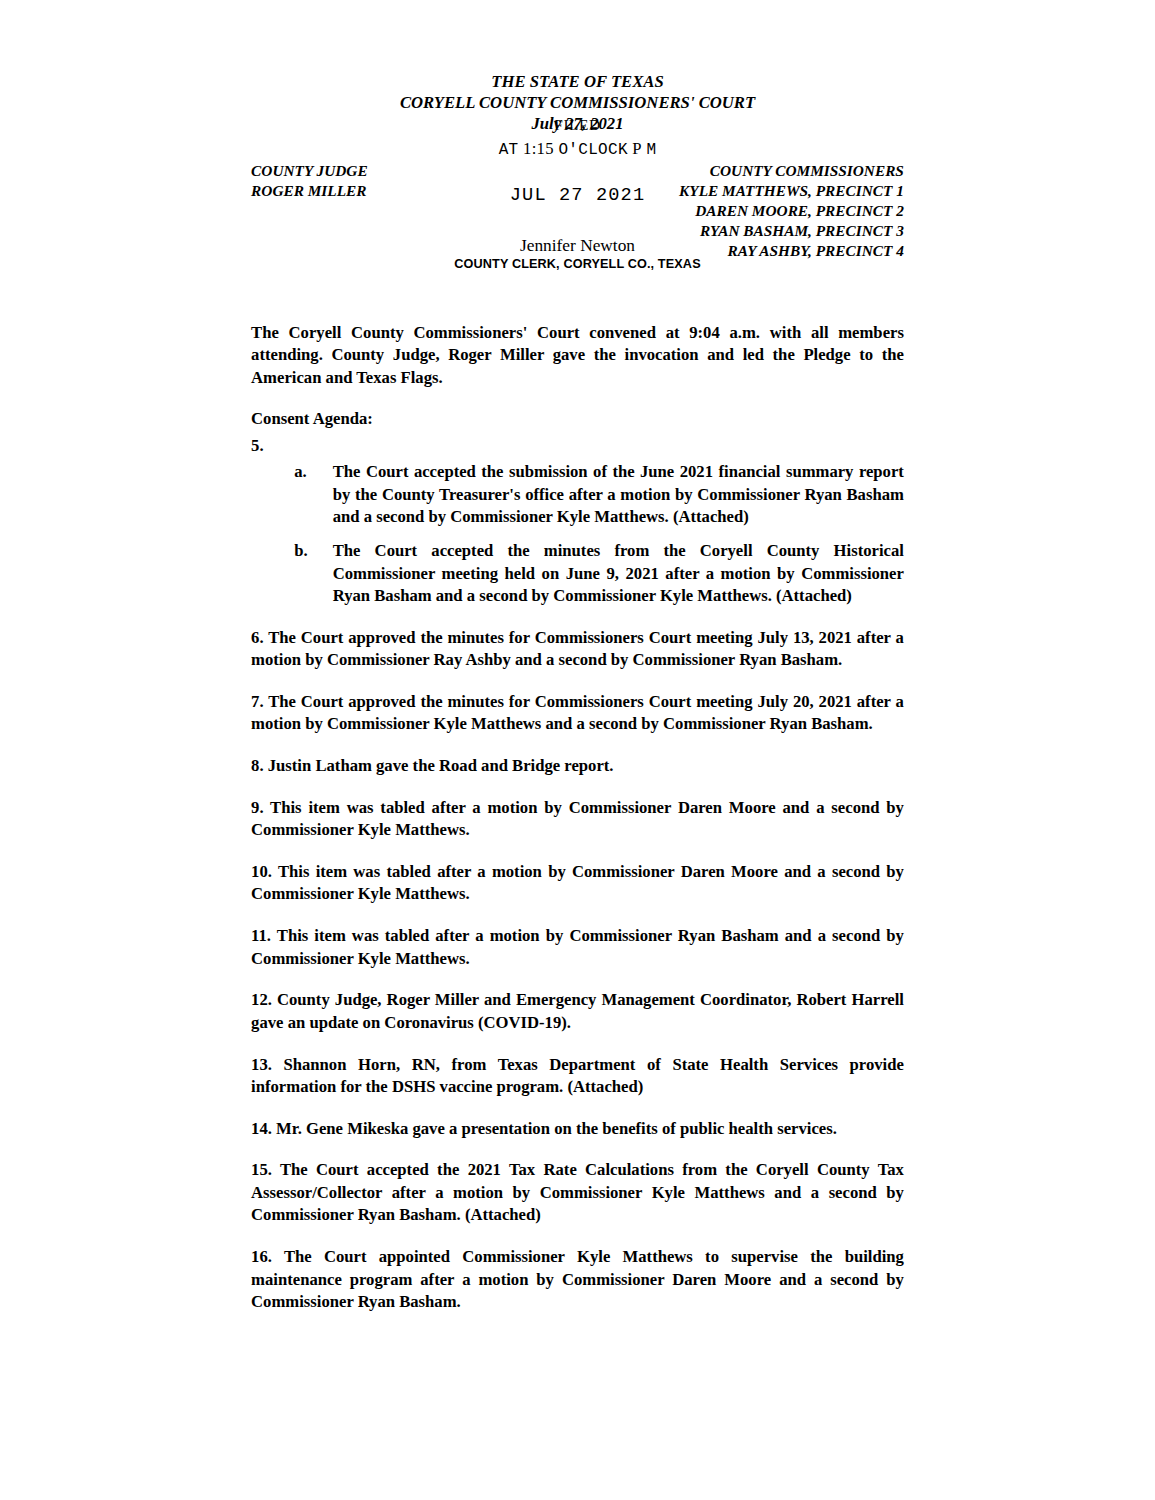THE STATE OF TEXAS CORYELL COUNTY COMMISSIONERS' COURT July 27, 2021
FILED
AT 1:15 O'CLOCK P M
JUL 27 2021
Jennifer Newton
COUNTY CLERK, CORYELL CO., TEXAS
COUNTY JUDGE
ROGER MILLER
COUNTY COMMISSIONERS
KYLE MATTHEWS, PRECINCT 1
DAREN MOORE, PRECINCT 2
RYAN BASHAM, PRECINCT 3
RAY ASHBY, PRECINCT 4
The Coryell County Commissioners' Court convened at 9:04 a.m. with all members attending. County Judge, Roger Miller gave the invocation and led the Pledge to the American and Texas Flags.
Consent Agenda:
5.
a. The Court accepted the submission of the June 2021 financial summary report by the County Treasurer's office after a motion by Commissioner Ryan Basham and a second by Commissioner Kyle Matthews. (Attached)
b. The Court accepted the minutes from the Coryell County Historical Commissioner meeting held on June 9, 2021 after a motion by Commissioner Ryan Basham and a second by Commissioner Kyle Matthews. (Attached)
6. The Court approved the minutes for Commissioners Court meeting July 13, 2021 after a motion by Commissioner Ray Ashby and a second by Commissioner Ryan Basham.
7. The Court approved the minutes for Commissioners Court meeting July 20, 2021 after a motion by Commissioner Kyle Matthews and a second by Commissioner Ryan Basham.
8. Justin Latham gave the Road and Bridge report.
9. This item was tabled after a motion by Commissioner Daren Moore and a second by Commissioner Kyle Matthews.
10. This item was tabled after a motion by Commissioner Daren Moore and a second by Commissioner Kyle Matthews.
11. This item was tabled after a motion by Commissioner Ryan Basham and a second by Commissioner Kyle Matthews.
12. County Judge, Roger Miller and Emergency Management Coordinator, Robert Harrell gave an update on Coronavirus (COVID-19).
13. Shannon Horn, RN, from Texas Department of State Health Services provide information for the DSHS vaccine program. (Attached)
14. Mr. Gene Mikeska gave a presentation on the benefits of public health services.
15. The Court accepted the 2021 Tax Rate Calculations from the Coryell County Tax Assessor/Collector after a motion by Commissioner Kyle Matthews and a second by Commissioner Ryan Basham. (Attached)
16. The Court appointed Commissioner Kyle Matthews to supervise the building maintenance program after a motion by Commissioner Daren Moore and a second by Commissioner Ryan Basham.